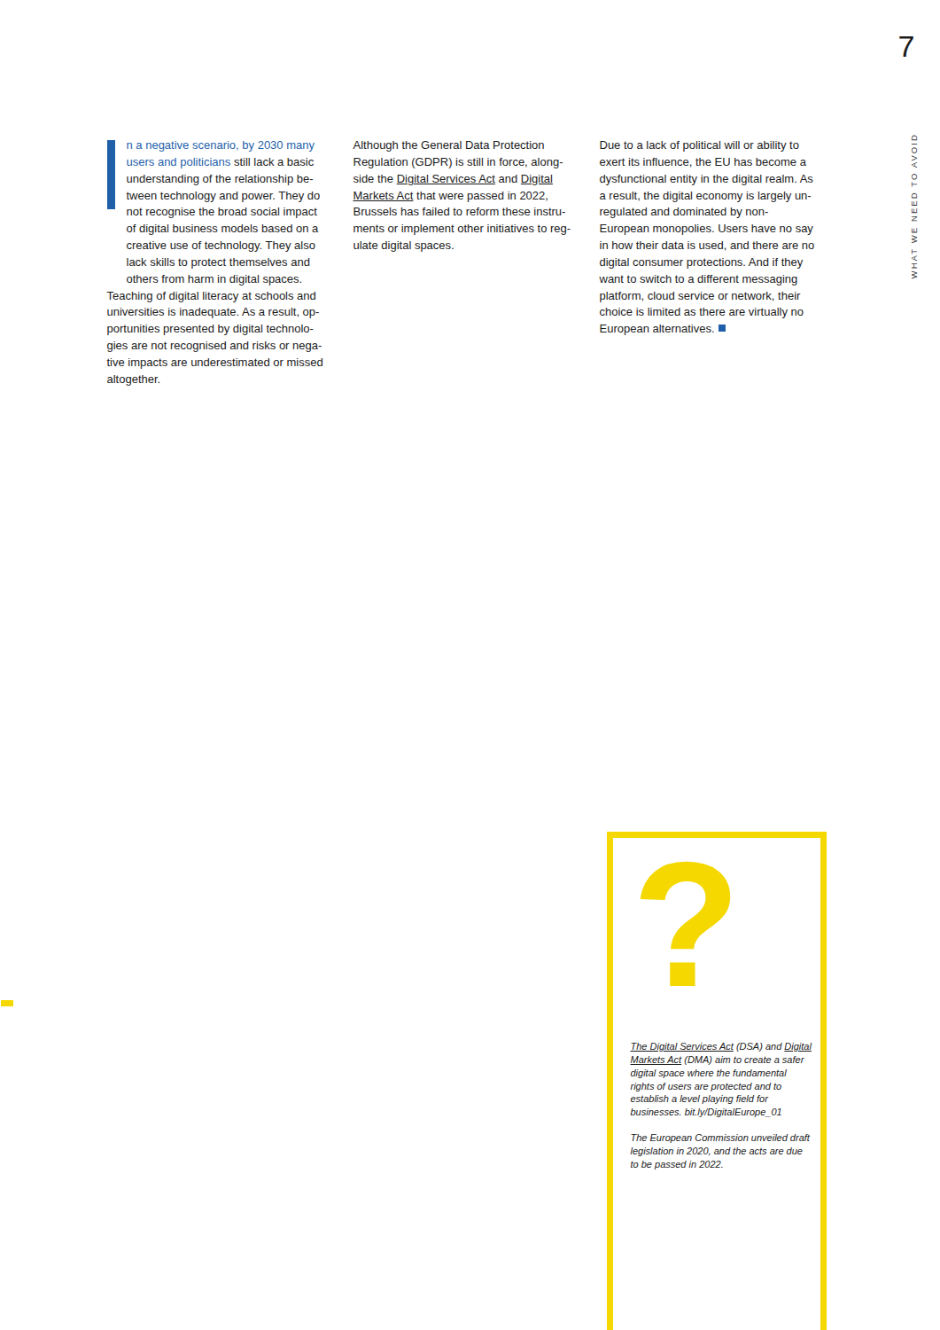7
What we need to avoid
n a negative scenario, by 2030 many users and politicians still lack a basic understanding of the relationship between technology and power. They do not recognise the broad social impact of digital business models based on a creative use of technology. They also lack skills to protect themselves and others from harm in digital spaces.
Teaching of digital literacy at schools and universities is inadequate. As a result, opportunities presented by digital technologies are not recognised and risks or negative impacts are underestimated or missed altogether.
Although the General Data Protection Regulation (GDPR) is still in force, alongside the Digital Services Act and Digital Markets Act that were passed in 2022, Brussels has failed to reform these instruments or implement other initiatives to regulate digital spaces.
Due to a lack of political will or ability to exert its influence, the EU has become a dysfunctional entity in the digital realm. As a result, the digital economy is largely unregulated and dominated by non-European monopolies. Users have no say in how their data is used, and there are no digital consumer protections. And if they want to switch to a different messaging platform, cloud service or network, their choice is limited as there are virtually no European alternatives.
?
The Digital Services Act (DSA) and Digital Markets Act (DMA) aim to create a safer digital space where the fundamental rights of users are protected and to establish a level playing field for businesses. bit.ly/DigitalEurope_01
The European Commission unveiled draft legislation in 2020, and the acts are due to be passed in 2022.